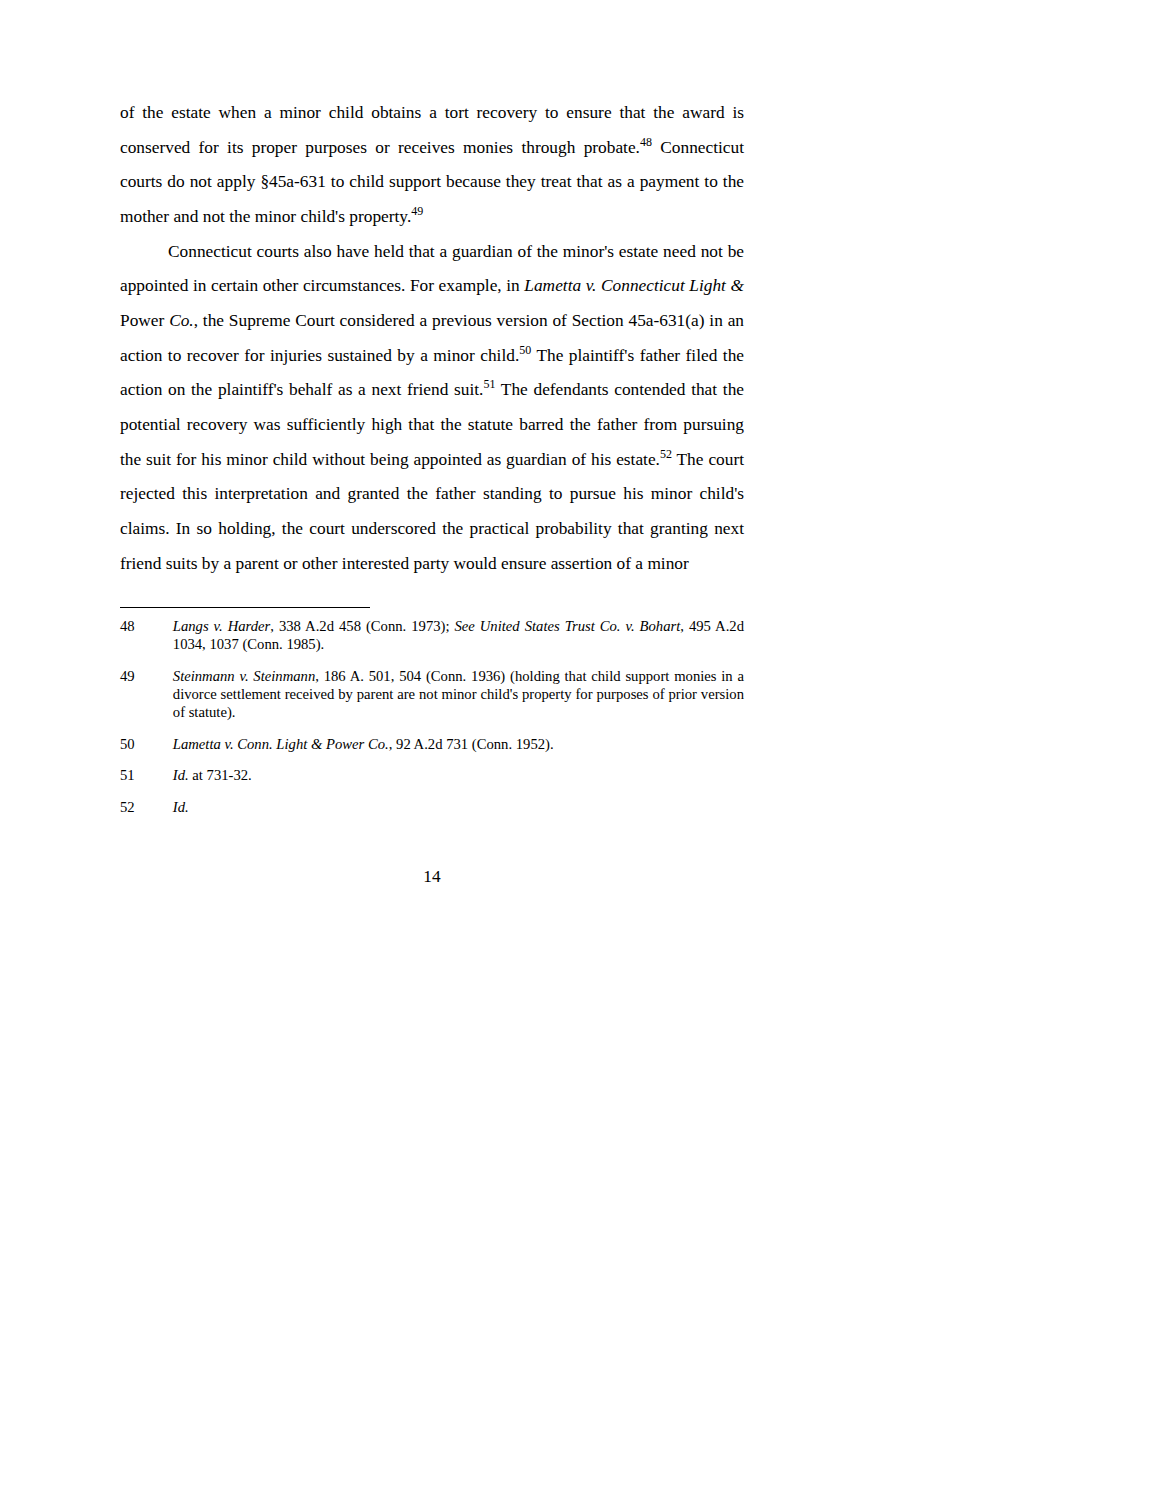of the estate when a minor child obtains a tort recovery to ensure that the award is conserved for its proper purposes or receives monies through probate.48 Connecticut courts do not apply §45a-631 to child support because they treat that as a payment to the mother and not the minor child's property.49
Connecticut courts also have held that a guardian of the minor's estate need not be appointed in certain other circumstances. For example, in Lametta v. Connecticut Light & Power Co., the Supreme Court considered a previous version of Section 45a-631(a) in an action to recover for injuries sustained by a minor child.50 The plaintiff's father filed the action on the plaintiff's behalf as a next friend suit.51 The defendants contended that the potential recovery was sufficiently high that the statute barred the father from pursuing the suit for his minor child without being appointed as guardian of his estate.52 The court rejected this interpretation and granted the father standing to pursue his minor child's claims. In so holding, the court underscored the practical probability that granting next friend suits by a parent or other interested party would ensure assertion of a minor
48
Langs v. Harder, 338 A.2d 458 (Conn. 1973); See United States Trust Co. v. Bohart, 495 A.2d 1034, 1037 (Conn. 1985).
49
Steinmann v. Steinmann, 186 A. 501, 504 (Conn. 1936) (holding that child support monies in a divorce settlement received by parent are not minor child's property for purposes of prior version of statute).
50
Lametta v. Conn. Light & Power Co., 92 A.2d 731 (Conn. 1952).
51
Id. at 731-32.
52
Id.
14